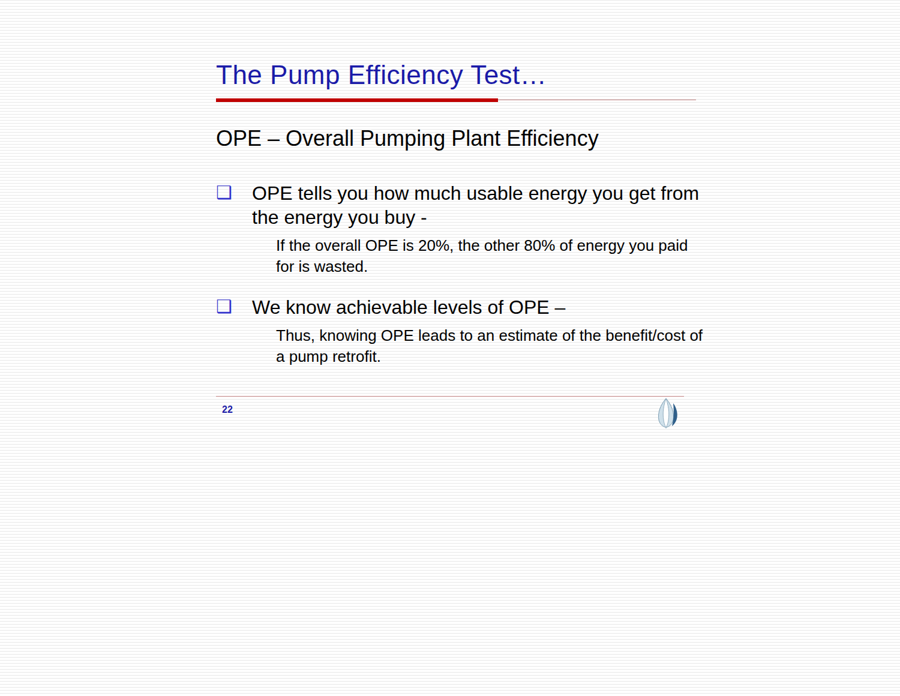The Pump Efficiency Test…
OPE – Overall Pumping Plant Efficiency
OPE tells you how much usable energy you get from the energy you buy -
If the overall OPE is 20%, the other 80% of energy you paid for is wasted.
We know achievable levels of OPE –
Thus, knowing OPE leads to an estimate of the benefit/cost of a pump retrofit.
22